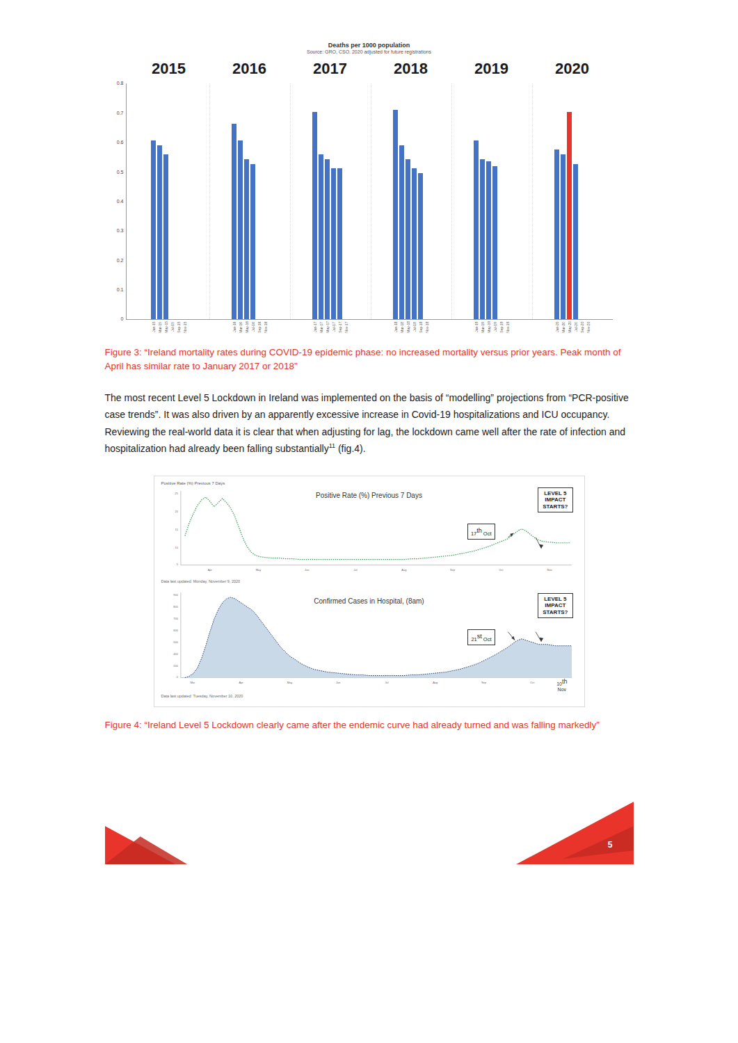Deaths per 1000 population Source: GRO, CSO. 2020 adjusted for future registrations
201520162017201820192020
0.8 0.7 0.6 0.5 0.4 0.3 0.2 0.1 0
Jan-15 Mar-15 May-15 Jul-15 Sep-15 Nov-15
Jan-16 Mar-16 May-16 Jul-16 Sep-16 Nov-16
Jan-17 Mar-17 May-17 Jul-17 Sep-17 Nov-17
Jan-18 Mar-18 May-18 Jul-18 Sep-18 Nov-18
Jan-19 Mar-19 May-19 Jul-19 Sep-19 Nov-19
Jan-20 Mar-20 May-20 Jul-20 Sep-20 Nov-20
Figure 3: “Ireland mortality rates during COVID-19 epidemic phase: no increased mortality versus prior years. Peak month of April has similar rate to January 2017 or 2018”
The most recent Level 5 Lockdown in Ireland was implemented on the basis of “modelling” projections from “PCR-positive case trends”. It was also driven by an apparently excessive increase in Covid-19 hospitalizations and ICU occupancy. Reviewing the real-world data it is clear that when adjusting for lag, the lockdown came well after the rate of infection and hospitalization had already been falling substantially11 (fig.4).
Positive Rate (%) Previous 7 Days
Positive Rate (%) Previous 7 Days
LEVEL 5
IMPACT
STARTS?
17th Oct
25 20 15 10 5 Apr May Jun Jul Aug Sep Oct Nov
Data last updated: Monday, November 9, 2020
Confirmed Cases in Hospital, (8am)
LEVEL 5
IMPACT
STARTS?
21st Oct
10th
Nov
900 800 700 600 500 400 200 0 Mar Apr May Jun Jul Aug Sep Oct
Data last updated: Tuesday, November 10, 2020
Figure 4: “Ireland Level 5 Lockdown clearly came after the endemic curve had already turned and was falling markedly”
5